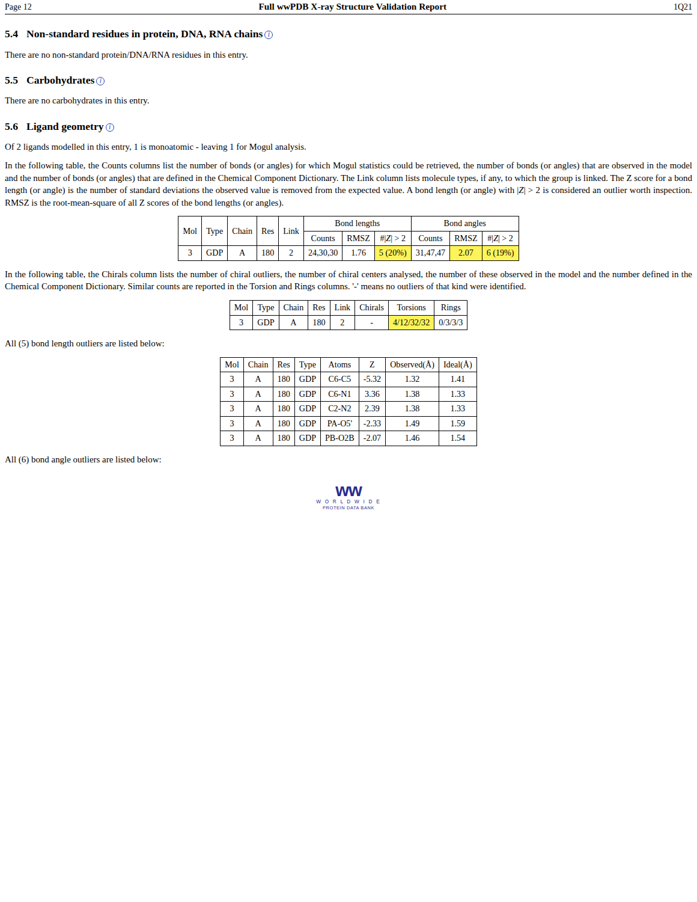Page 12
Full wwPDB X-ray Structure Validation Report
1Q21
5.4 Non-standard residues in protein, DNA, RNA chainsi
There are no non-standard protein/DNA/RNA residues in this entry.
5.5 Carbohydratesi
There are no carbohydrates in this entry.
5.6 Ligand geometryi
Of 2 ligands modelled in this entry, 1 is monoatomic - leaving 1 for Mogul analysis.
In the following table, the Counts columns list the number of bonds (or angles) for which Mogul statistics could be retrieved, the number of bonds (or angles) that are observed in the model and the number of bonds (or angles) that are defined in the Chemical Component Dictionary. The Link column lists molecule types, if any, to which the group is linked. The Z score for a bond length (or angle) is the number of standard deviations the observed value is removed from the expected value. A bond length (or angle) with |Z| > 2 is considered an outlier worth inspection. RMSZ is the root-mean-square of all Z scores of the bond lengths (or angles).
| Mol | Type | Chain | Res | Link | Bond lengths | Bond angles |
| --- | --- | --- | --- | --- | --- | --- |
| Counts | RMSZ | #/ Z / > 2 | Counts | RMSZ | #/ Z / > 2 |
| 3 | GDP | A | 180 | 2 | 24,30,30 | 1.76 | 5 (20%) | 31,47,47 | 2.07 | 6 (19%) |
In the following table, the Chirals column lists the number of chiral outliers, the number of chiral centers analysed, the number of these observed in the model and the number defined in the Chemical Component Dictionary. Similar counts are reported in the Torsion and Rings columns. '-' means no outliers of that kind were identified.
| Mol | Type | Chain | Res | Link | Chirals | Torsions | Rings |
| --- | --- | --- | --- | --- | --- | --- | --- |
| 3 | GDP | A | 180 | 2 | - | 4/12/32/32 | 0/3/3/3 |
All (5) bond length outliers are listed below:
| Mol | Chain | Res | Type | Atoms | Z | Observed(Å) | Ideal(Å) |
| --- | --- | --- | --- | --- | --- | --- | --- |
| 3 | A | 180 | GDP | C6-C5 | -5.32 | 1.32 | 1.41 |
| 3 | A | 180 | GDP | C6-N1 | 3.36 | 1.38 | 1.33 |
| 3 | A | 180 | GDP | C2-N2 | 2.39 | 1.38 | 1.33 |
| 3 | A | 180 | GDP | PA-O5' | -2.33 | 1.49 | 1.59 |
| 3 | A | 180 | GDP | PB-O2B | -2.07 | 1.46 | 1.54 |
All (6) bond angle outliers are listed below:
ww
W O R L D W I D E
PROTEIN DATA BANK